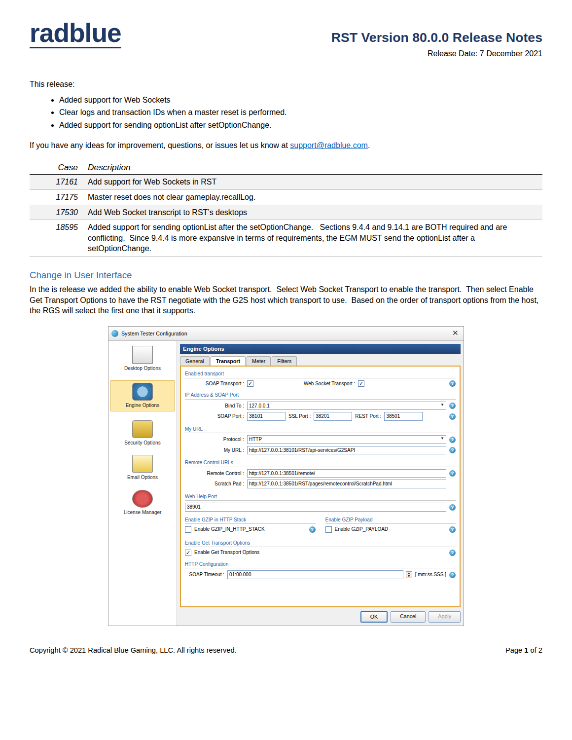rad blue
RST Version 80.0.0 Release Notes
Release Date: 7 December 2021
This release:
Added support for Web Sockets
Clear logs and transaction IDs when a master reset is performed.
Added support for sending optionList after setOptionChange.
If you have any ideas for improvement, questions, or issues let us know at support@radblue.com.
| Case | Description |
| --- | --- |
| 17161 | Add support for Web Sockets in RST |
| 17175 | Master reset does not clear gameplay.recallLog. |
| 17530 | Add Web Socket transcript to RST’s desktops |
| 18595 | Added support for sending optionList after the setOptionChange. Sections 9.4.4 and 9.14.1 are BOTH required and are conflicting. Since 9.4.4 is more expansive in terms of requirements, the EGM MUST send the optionList after a setOptionChange. |
Change in User Interface
In the is release we added the ability to enable Web Socket transport. Select Web Socket Transport to enable the transport. Then select Enable Get Transport Options to have the RST negotiate with the G2S host which transport to use. Based on the order of transport options from the host, the RGS will select the first one that it supports.
System Tester Configuration
✕
Desktop Options
Engine Options
Security Options
Email Options
License Manager
Engine Options
General
Transport
Meter
Filters
Enabled transport
SOAP Transport : ✓ Web Socket Transport : ✓ ?
IP Address & SOAP Port
Bind To : 127.0.0.1 ?
SOAP Port : 38101 SSL Port : 38201 REST Port : 38501 ?
My URL
Protocol : HTTP ?
My URL : http://127.0.0.1:38101/RST/api-services/G2SAPI ?
Remote Control URLs
Remote Control : http://127.0.0.1:38501/remote/ ?
Scratch Pad : http://127.0.0.1:38501/RST/pages/remotecontrol/ScratchPad.html
Web Help Port
38901 ?
Enable GZIP in HTTP Stack
Enable GZIP_IN_HTTP_STACK ?
Enable GZIP Payload
Enable GZIP_PAYLOAD ?
Enable Get Transport Options
✓ Enable Get Transport Options ?
HTTP Configuration
SOAP Timeout : 01:00.000 ▲▼ [ mm:ss.SSS ] ?
OK
Cancel
Apply
Copyright © 2021 Radical Blue Gaming, LLC. All rights reserved.
Page 1 of 2